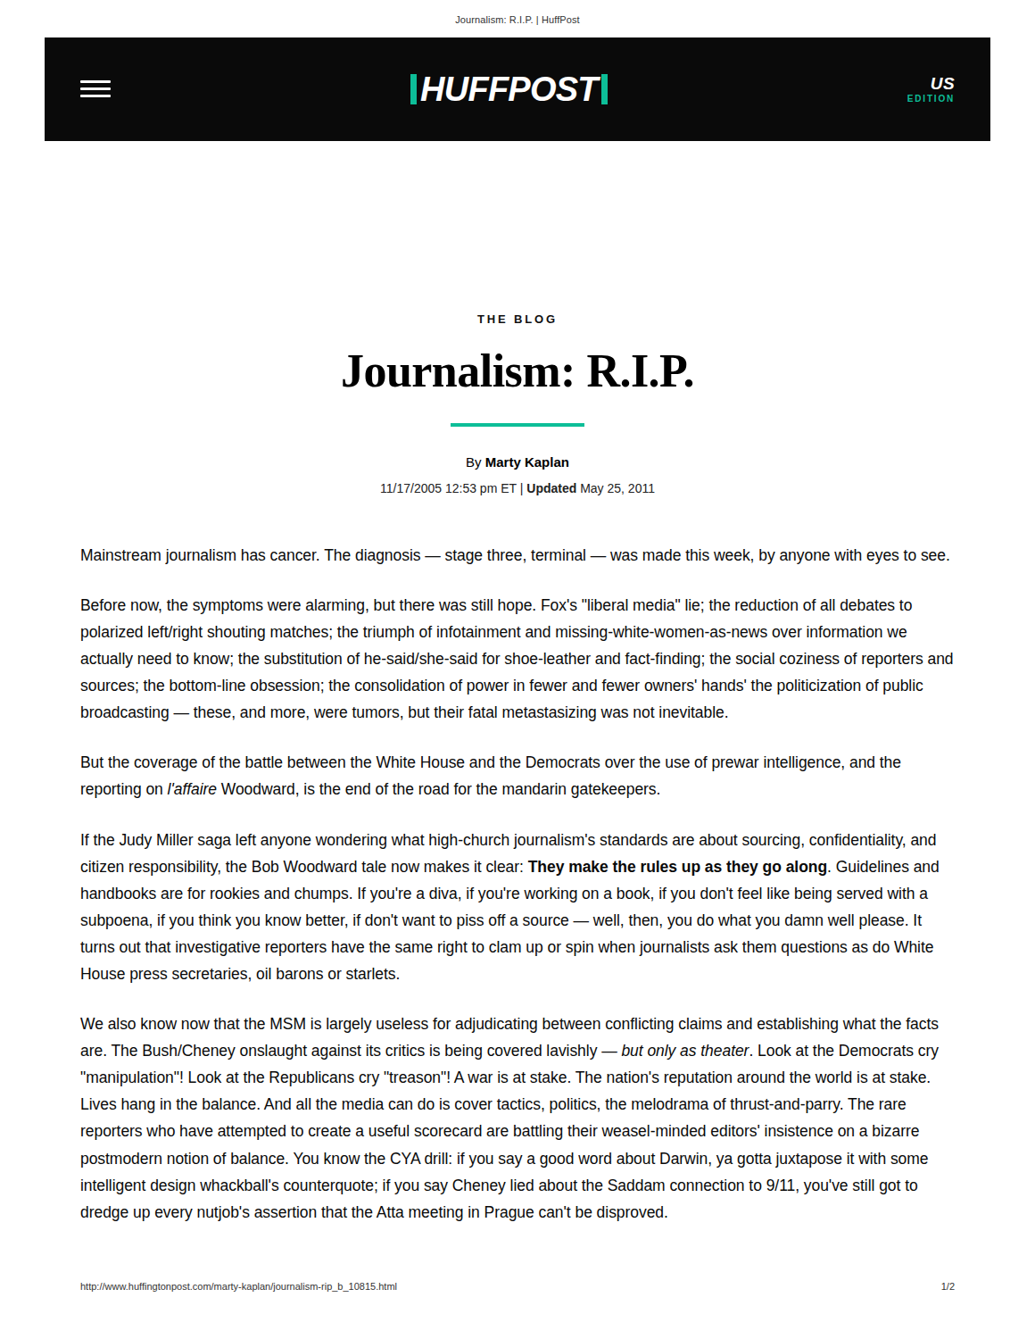Journalism: R.I.P. | HuffPost
HUFFPOST
US
EDITION
THE BLOG
Journalism: R.I.P.
By Marty Kaplan
11/17/2005 12:53 pm ET | Updated May 25, 2011
Mainstream journalism has cancer. The diagnosis — stage three, terminal — was made this week, by anyone with eyes to see.
Before now, the symptoms were alarming, but there was still hope. Fox's "liberal media" lie; the reduction of all debates to polarized left/right shouting matches; the triumph of infotainment and missing-white-women-as-news over information we actually need to know; the substitution of he-said/she-said for shoe-leather and fact-finding; the social coziness of reporters and sources; the bottom-line obsession; the consolidation of power in fewer and fewer owners' hands' the politicization of public broadcasting — these, and more, were tumors, but their fatal metastasizing was not inevitable.
But the coverage of the battle between the White House and the Democrats over the use of prewar intelligence, and the reporting on l'affaire Woodward, is the end of the road for the mandarin gatekeepers.
If the Judy Miller saga left anyone wondering what high-church journalism's standards are about sourcing, confidentiality, and citizen responsibility, the Bob Woodward tale now makes it clear: They make the rules up as they go along. Guidelines and handbooks are for rookies and chumps. If you're a diva, if you're working on a book, if you don't feel like being served with a subpoena, if you think you know better, if don't want to piss off a source — well, then, you do what you damn well please. It turns out that investigative reporters have the same right to clam up or spin when journalists ask them questions as do White House press secretaries, oil barons or starlets.
We also know now that the MSM is largely useless for adjudicating between conflicting claims and establishing what the facts are. The Bush/Cheney onslaught against its critics is being covered lavishly — but only as theater. Look at the Democrats cry "manipulation"! Look at the Republicans cry "treason"! A war is at stake. The nation's reputation around the world is at stake. Lives hang in the balance. And all the media can do is cover tactics, politics, the melodrama of thrust-and-parry. The rare reporters who have attempted to create a useful scorecard are battling their weasel-minded editors' insistence on a bizarre postmodern notion of balance. You know the CYA drill: if you say a good word about Darwin, ya gotta juxtapose it with some intelligent design whackball's counterquote; if you say Cheney lied about the Saddam connection to 9/11, you've still got to dredge up every nutjob's assertion that the Atta meeting in Prague can't be disproved.
http://www.huffingtonpost.com/marty-kaplan/journalism-rip_b_10815.html 1/2